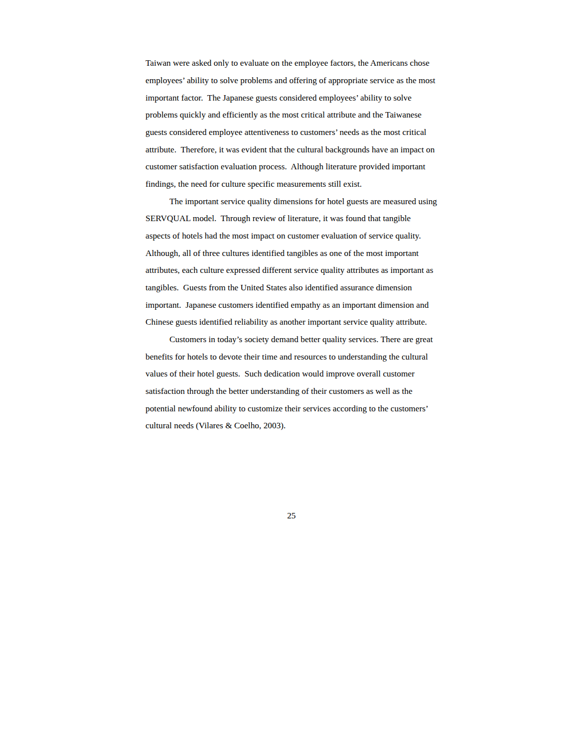Taiwan were asked only to evaluate on the employee factors, the Americans chose employees’ ability to solve problems and offering of appropriate service as the most important factor. The Japanese guests considered employees’ ability to solve problems quickly and efficiently as the most critical attribute and the Taiwanese guests considered employee attentiveness to customers’ needs as the most critical attribute. Therefore, it was evident that the cultural backgrounds have an impact on customer satisfaction evaluation process. Although literature provided important findings, the need for culture specific measurements still exist.
The important service quality dimensions for hotel guests are measured using SERVQUAL model. Through review of literature, it was found that tangible aspects of hotels had the most impact on customer evaluation of service quality. Although, all of three cultures identified tangibles as one of the most important attributes, each culture expressed different service quality attributes as important as tangibles. Guests from the United States also identified assurance dimension important. Japanese customers identified empathy as an important dimension and Chinese guests identified reliability as another important service quality attribute.
Customers in today’s society demand better quality services. There are great benefits for hotels to devote their time and resources to understanding the cultural values of their hotel guests. Such dedication would improve overall customer satisfaction through the better understanding of their customers as well as the potential newfound ability to customize their services according to the customers’ cultural needs (Vilares & Coelho, 2003).
25